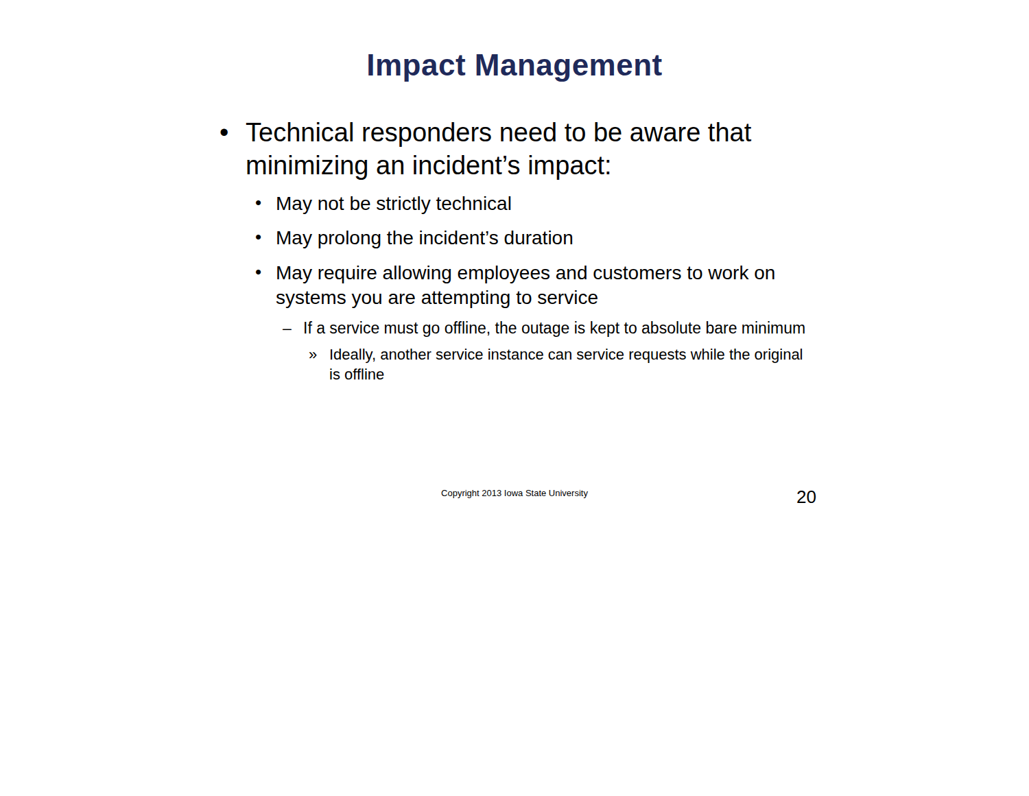Impact Management
Technical responders need to be aware that minimizing an incident’s impact:
May not be strictly technical
May prolong the incident’s duration
May require allowing employees and customers to work on systems you are attempting to service
If a service must go offline, the outage is kept to absolute bare minimum
Ideally, another service instance can service requests while the original is offline
Copyright 2013 Iowa State University
20